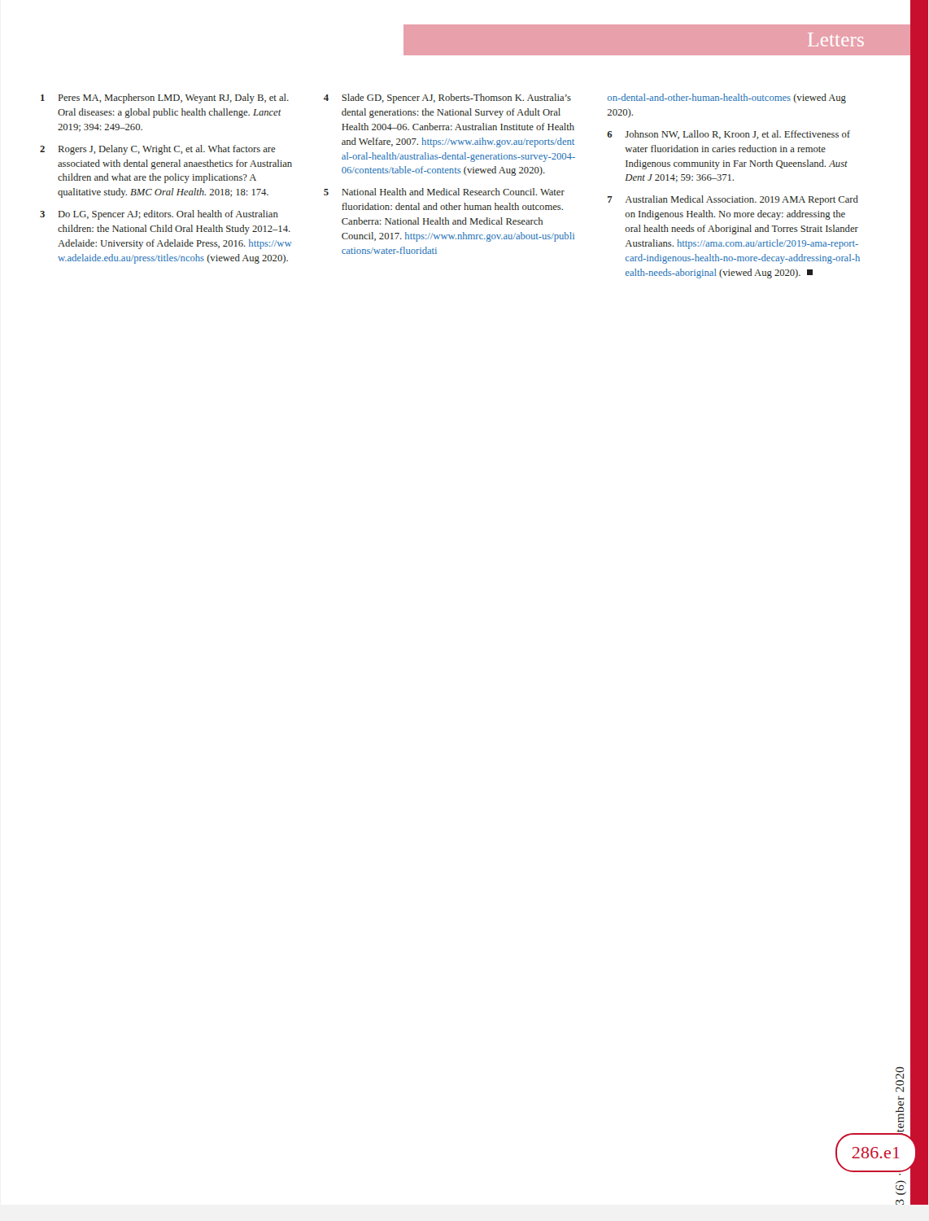Letters
1 Peres MA, Macpherson LMD, Weyant RJ, Daly B, et al. Oral diseases: a global public health challenge. Lancet 2019; 394: 249–260.
2 Rogers J, Delany C, Wright C, et al. What factors are associated with dental general anaesthetics for Australian children and what are the policy implications? A qualitative study. BMC Oral Health. 2018; 18: 174.
3 Do LG, Spencer AJ; editors. Oral health of Australian children: the National Child Oral Health Study 2012–14. Adelaide: University of Adelaide Press, 2016. https://www.adelaide.edu.au/press/titles/ncohs (viewed Aug 2020).
4 Slade GD, Spencer AJ, Roberts-Thomson K. Australia’s dental generations: the National Survey of Adult Oral Health 2004–06. Canberra: Australian Institute of Health and Welfare, 2007. https://www.aihw.gov.au/reports/dental-oral-health/australias-dental-generations-survey-2004-06/contents/table-of-contents (viewed Aug 2020).
5 National Health and Medical Research Council. Water fluoridation: dental and other human health outcomes. Canberra: National Health and Medical Research Council, 2017. https://www.nhmrc.gov.au/about-us/publications/water-fluoridati
on-dental-and-other-human-health-outcomes (viewed Aug 2020).
6 Johnson NW, Lalloo R, Kroon J, et al. Effectiveness of water fluoridation in caries reduction in a remote Indigenous community in Far North Queensland. Aust Dent J 2014; 59: 366–371.
7 Australian Medical Association. 2019 AMA Report Card on Indigenous Health. No more decay: addressing the oral health needs of Aboriginal and Torres Strait Islander Australians. https://ama.com.au/article/2019-ama-report-card-indigenous-health-no-more-decay-addressing-oral-health-needs-aboriginal (viewed Aug 2020).
MJA 213 (6) · 21 September 2020
286.e1